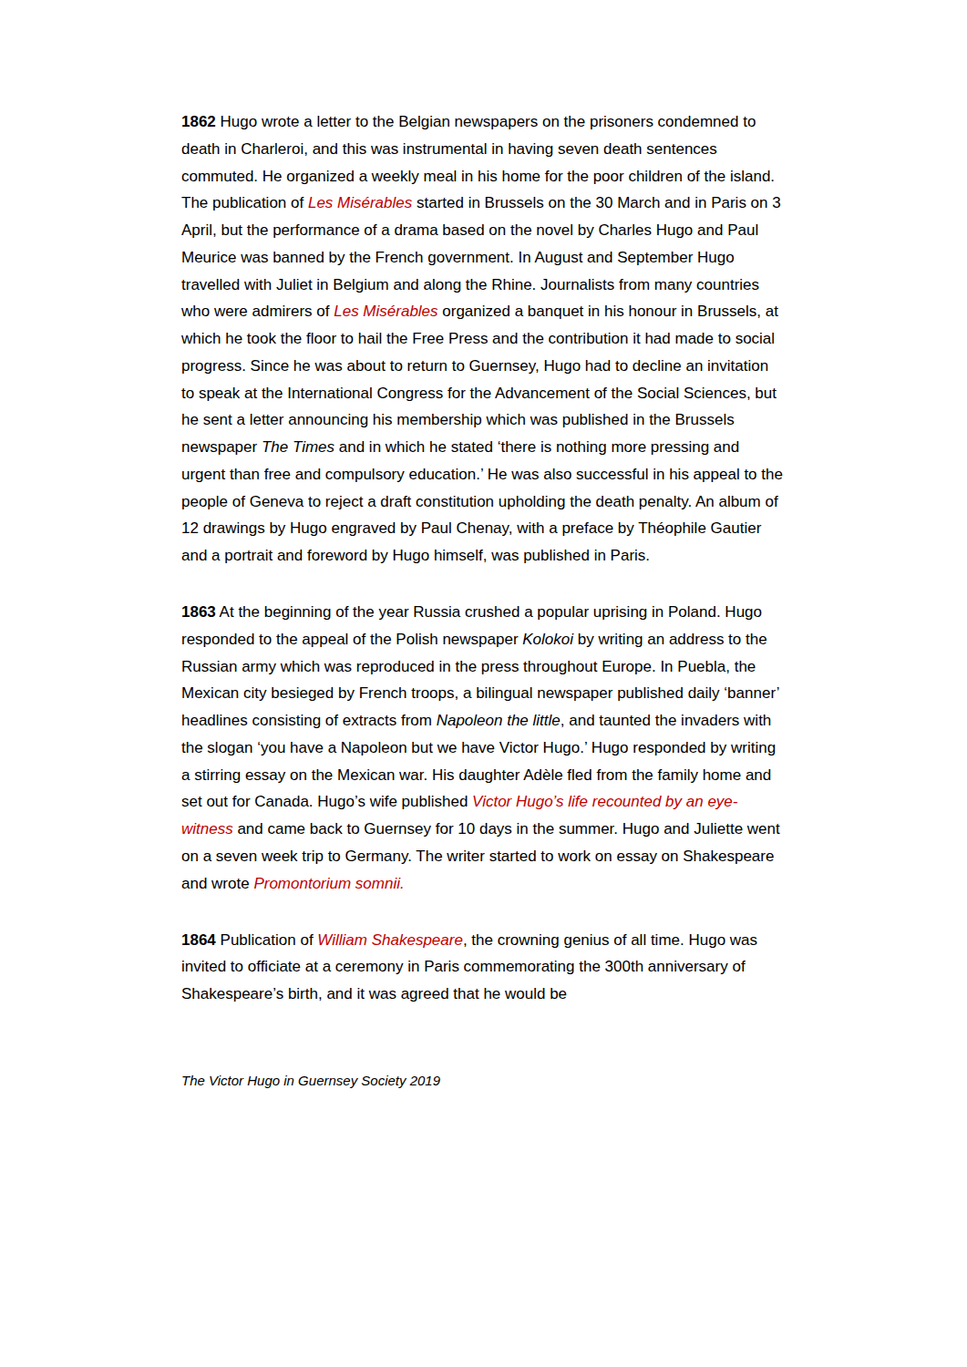1862 Hugo wrote a letter to the Belgian newspapers on the prisoners condemned to death in Charleroi, and this was instrumental in having seven death sentences commuted. He organized a weekly meal in his home for the poor children of the island. The publication of Les Misérables started in Brussels on the 30 March and in Paris on 3 April, but the performance of a drama based on the novel by Charles Hugo and Paul Meurice was banned by the French government. In August and September Hugo travelled with Juliet in Belgium and along the Rhine. Journalists from many countries who were admirers of Les Misérables organized a banquet in his honour in Brussels, at which he took the floor to hail the Free Press and the contribution it had made to social progress. Since he was about to return to Guernsey, Hugo had to decline an invitation to speak at the International Congress for the Advancement of the Social Sciences, but he sent a letter announcing his membership which was published in the Brussels newspaper The Times and in which he stated ‘there is nothing more pressing and urgent than free and compulsory education.’ He was also successful in his appeal to the people of Geneva to reject a draft constitution upholding the death penalty. An album of 12 drawings by Hugo engraved by Paul Chenay, with a preface by Théophile Gautier and a portrait and foreword by Hugo himself, was published in Paris.
1863 At the beginning of the year Russia crushed a popular uprising in Poland. Hugo responded to the appeal of the Polish newspaper Kolokoi by writing an address to the Russian army which was reproduced in the press throughout Europe. In Puebla, the Mexican city besieged by French troops, a bilingual newspaper published daily ‘banner’ headlines consisting of extracts from Napoleon the little, and taunted the invaders with the slogan ‘you have a Napoleon but we have Victor Hugo.’ Hugo responded by writing a stirring essay on the Mexican war. His daughter Adèle fled from the family home and set out for Canada. Hugo’s wife published Victor Hugo’s life recounted by an eye-witness and came back to Guernsey for 10 days in the summer. Hugo and Juliette went on a seven week trip to Germany. The writer started to work on essay on Shakespeare and wrote Promontorium somnii.
1864 Publication of William Shakespeare, the crowning genius of all time. Hugo was invited to officiate at a ceremony in Paris commemorating the 300th anniversary of Shakespeare’s birth, and it was agreed that he would be
The Victor Hugo in Guernsey Society 2019